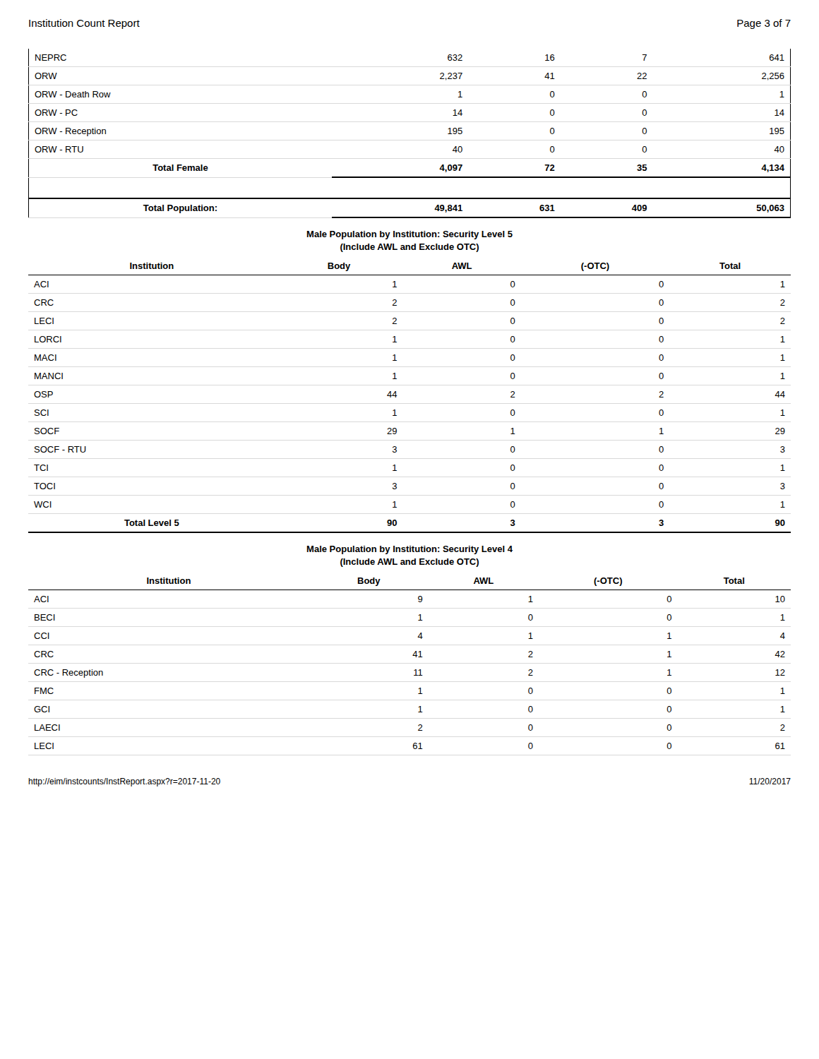Institution Count Report
Page 3 of 7
| NEPRC | 632 | 16 | 7 | 641 |
| ORW | 2,237 | 41 | 22 | 2,256 |
| ORW - Death Row | 1 | 0 | 0 | 1 |
| ORW - PC | 14 | 0 | 0 | 14 |
| ORW - Reception | 195 | 0 | 0 | 195 |
| ORW - RTU | 40 | 0 | 0 | 40 |
| Total Female | 4,097 | 72 | 35 | 4,134 |
| Total Population: | 49,841 | 631 | 409 | 50,063 |
Male Population by Institution: Security Level 5 (Include AWL and Exclude OTC)
| Institution | Body | AWL | (-OTC) | Total |
| --- | --- | --- | --- | --- |
| ACI | 1 | 0 | 0 | 1 |
| CRC | 2 | 0 | 0 | 2 |
| LECI | 2 | 0 | 0 | 2 |
| LORCI | 1 | 0 | 0 | 1 |
| MACI | 1 | 0 | 0 | 1 |
| MANCI | 1 | 0 | 0 | 1 |
| OSP | 44 | 2 | 2 | 44 |
| SCI | 1 | 0 | 0 | 1 |
| SOCF | 29 | 1 | 1 | 29 |
| SOCF - RTU | 3 | 0 | 0 | 3 |
| TCI | 1 | 0 | 0 | 1 |
| TOCI | 3 | 0 | 0 | 3 |
| WCI | 1 | 0 | 0 | 1 |
| Total Level 5 | 90 | 3 | 3 | 90 |
Male Population by Institution: Security Level 4 (Include AWL and Exclude OTC)
| Institution | Body | AWL | (-OTC) | Total |
| --- | --- | --- | --- | --- |
| ACI | 9 | 1 | 0 | 10 |
| BECI | 1 | 0 | 0 | 1 |
| CCI | 4 | 1 | 1 | 4 |
| CRC | 41 | 2 | 1 | 42 |
| CRC - Reception | 11 | 2 | 1 | 12 |
| FMC | 1 | 0 | 0 | 1 |
| GCI | 1 | 0 | 0 | 1 |
| LAECI | 2 | 0 | 0 | 2 |
| LECI | 61 | 0 | 0 | 61 |
http://eim/instcounts/InstReport.aspx?r=2017-11-20
11/20/2017